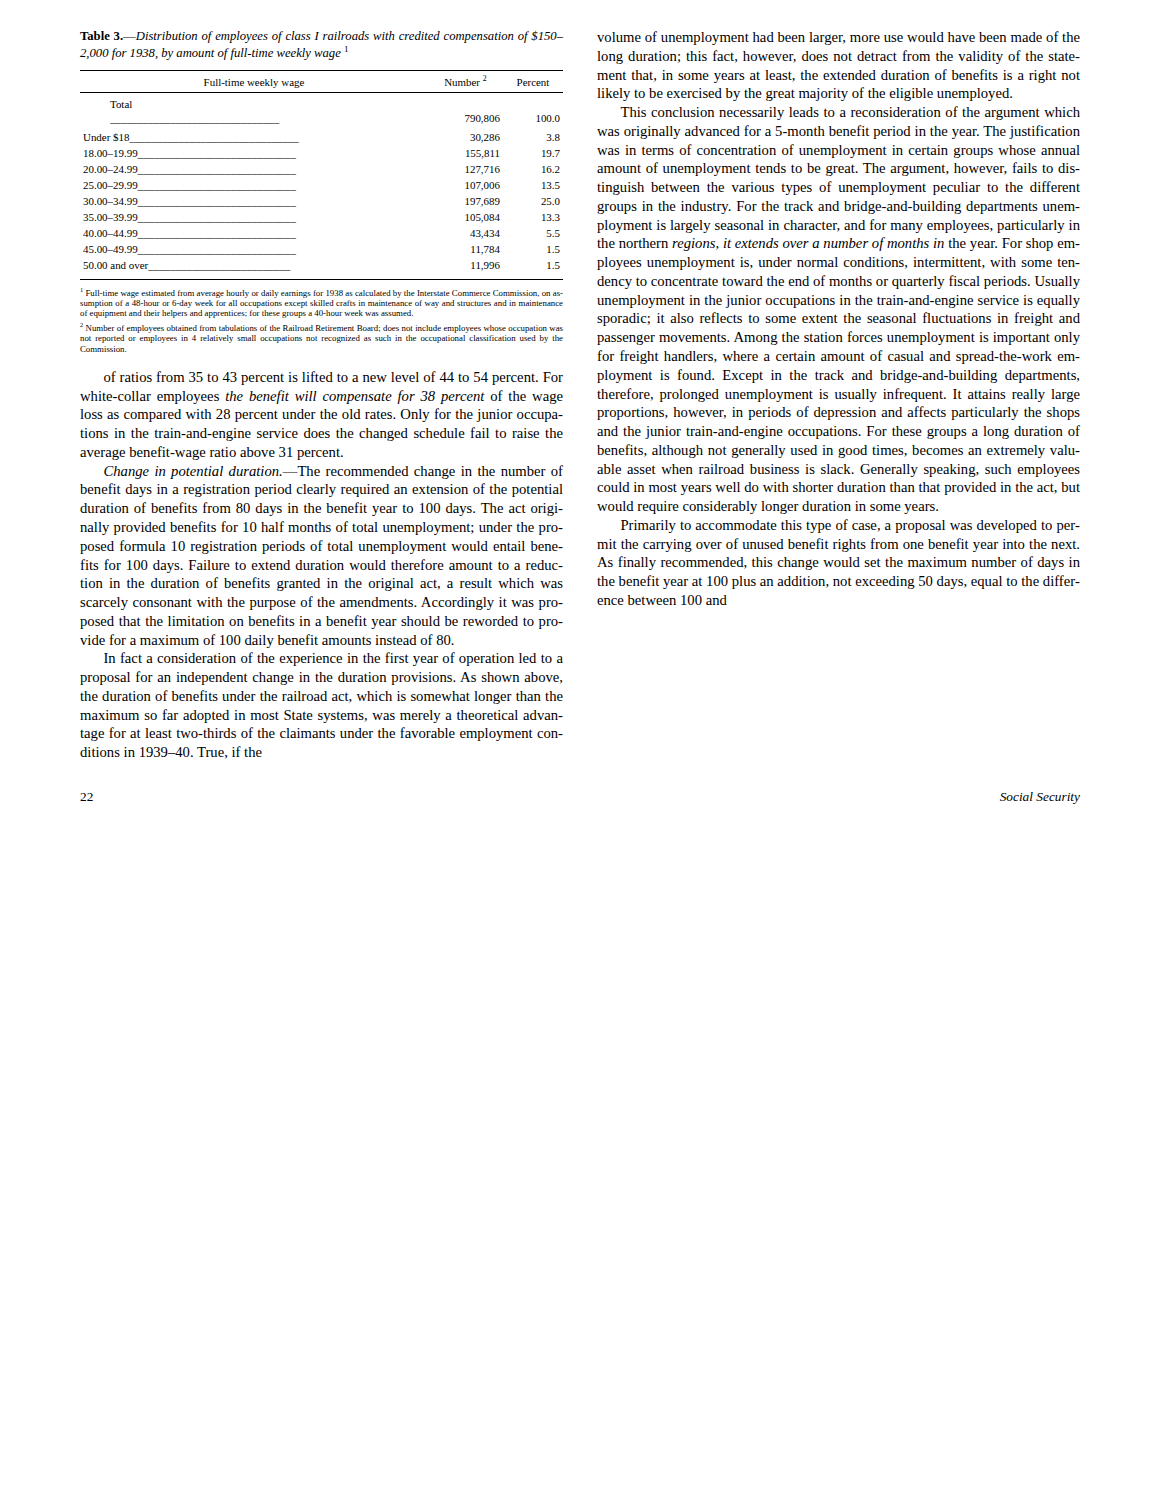Table 3.—Distribution of employees of class I railroads with credited compensation of $150–2,000 for 1938, by amount of full-time weekly wage 1
| Full-time weekly wage | Number 2 | Percent |
| --- | --- | --- |
| Total _______________________________ | 790,806 | 100.0 |
| Under $18 _______________________________ | 30,286 | 3.8 |
| 18.00–19.99 _____________________________ | 155,811 | 19.7 |
| 20.00–24.99 _____________________________ | 127,716 | 16.2 |
| 25.00–29.99 _____________________________ | 107,006 | 13.5 |
| 30.00–34.99 _____________________________ | 197,689 | 25.0 |
| 35.00–39.99 _____________________________ | 105,084 | 13.3 |
| 40.00–44.99 _____________________________ | 43,434 | 5.5 |
| 45.00–49.99 _____________________________ | 11,784 | 1.5 |
| 50.00 and over __________________________ | 11,996 | 1.5 |
1 Full-time wage estimated from average hourly or daily earnings for 1938 as calculated by the Interstate Commerce Commission, on assumption of a 48-hour or 6-day week for all occupations except skilled crafts in maintenance of way and structures and in maintenance of equipment and their helpers and apprentices; for these groups a 40-hour week was assumed.
2 Number of employees obtained from tabulations of the Railroad Retirement Board; does not include employees whose occupation was not reported or employees in 4 relatively small occupations not recognized as such in the occupational classification used by the Commission.
of ratios from 35 to 43 percent is lifted to a new level of 44 to 54 percent. For white-collar employees the benefit will compensate for 38 percent of the wage loss as compared with 28 percent under the old rates. Only for the junior occupations in the train-and-engine service does the changed schedule fail to raise the average benefit-wage ratio above 31 percent.
Change in potential duration.—The recommended change in the number of benefit days in a registration period clearly required an extension of the potential duration of benefits from 80 days in the benefit year to 100 days. The act originally provided benefits for 10 half months of total unemployment; under the proposed formula 10 registration periods of total unemployment would entail benefits for 100 days. Failure to extend duration would therefore amount to a reduction in the duration of benefits granted in the original act, a result which was scarcely consonant with the purpose of the amendments. Accordingly it was proposed that the limitation on benefits in a benefit year should be reworded to provide for a maximum of 100 daily benefit amounts instead of 80.
In fact a consideration of the experience in the first year of operation led to a proposal for an independent change in the duration provisions. As shown above, the duration of benefits under the railroad act, which is somewhat longer than the maximum so far adopted in most State systems, was merely a theoretical advantage for at least two-thirds of the claimants under the favorable employment conditions in 1939–40. True, if the
volume of unemployment had been larger, more use would have been made of the long duration; this fact, however, does not detract from the validity of the statement that, in some years at least, the extended duration of benefits is a right not likely to be exercised by the great majority of the eligible unemployed.
This conclusion necessarily leads to a reconsideration of the argument which was originally advanced for a 5-month benefit period in the year. The justification was in terms of concentration of unemployment in certain groups whose annual amount of unemployment tends to be great. The argument, however, fails to distinguish between the various types of unemployment peculiar to the different groups in the industry. For the track and bridge-and-building departments unemployment is largely seasonal in character, and for many employees, particularly in the northern regions, it extends over a number of months in the year. For shop employees unemployment is, under normal conditions, intermittent, with some tendency to concentrate toward the end of months or quarterly fiscal periods. Usually unemployment in the junior occupations in the train-and-engine service is equally sporadic; it also reflects to some extent the seasonal fluctuations in freight and passenger movements. Among the station forces unemployment is important only for freight handlers, where a certain amount of casual and spread-the-work employment is found. Except in the track and bridge-and-building departments, therefore, prolonged unemployment is usually infrequent. It attains really large proportions, however, in periods of depression and affects particularly the shops and the junior train-and-engine occupations. For these groups a long duration of benefits, although not generally used in good times, becomes an extremely valuable asset when railroad business is slack. Generally speaking, such employees could in most years well do with shorter duration than that provided in the act, but would require considerably longer duration in some years.
Primarily to accommodate this type of case, a proposal was developed to permit the carrying over of unused benefit rights from one benefit year into the next. As finally recommended, this change would set the maximum number of days in the benefit year at 100 plus an addition, not exceeding 50 days, equal to the difference between 100 and
22
Social Security